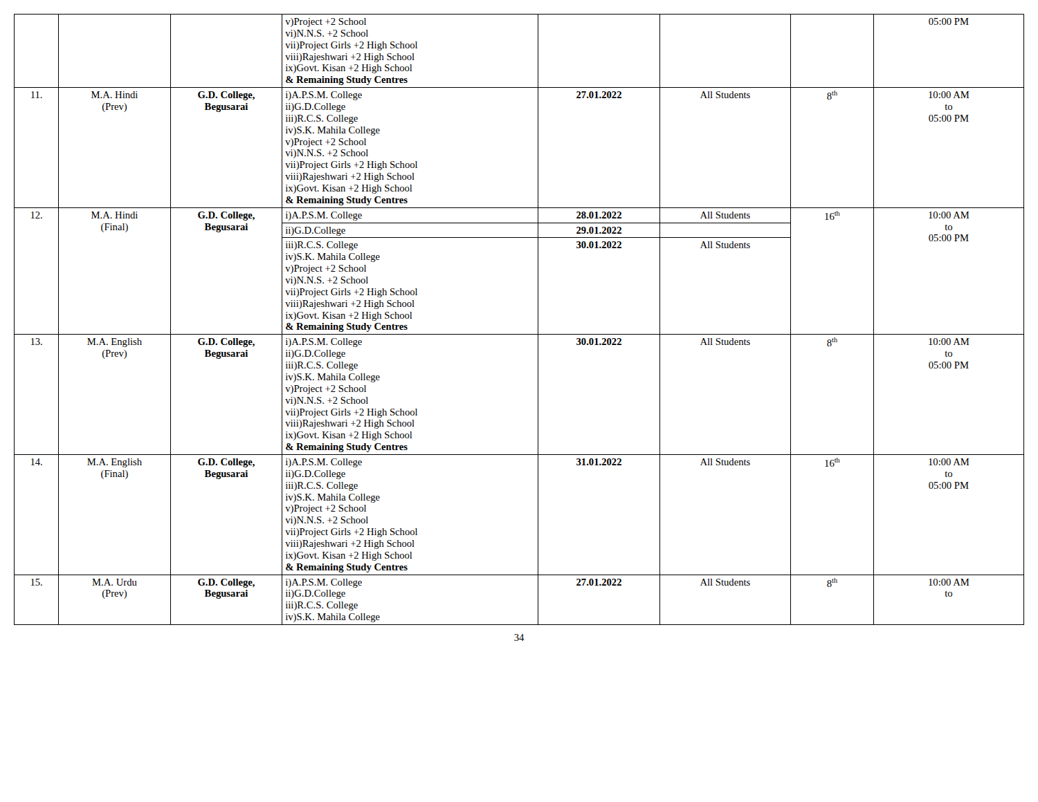| | | | v)Project +2 School vi)N.N.S. +2 School vii)Project Girls +2 High School viii)Rajeshwari +2 High School ix)Govt. Kisan +2 High School & Remaining Study Centres | | | | 05:00 PM |
| 11. | M.A. Hindi (Prev) | G.D. College, Begusarai | i)A.P.S.M. College ii)G.D.College iii)R.C.S. College iv)S.K. Mahila College v)Project +2 School vi)N.N.S. +2 School vii)Project Girls +2 High School viii)Rajeshwari +2 High School ix)Govt. Kisan +2 High School & Remaining Study Centres | 27.01.2022 | All Students | 8 th | 10:00 AM to 05:00 PM |
| 12. | M.A. Hindi (Final) | G.D. College, Begusarai | / i)A.P.S.M. College / / ii)G.D.College / / iii)R.C.S. College iv)S.K. Mahila College v)Project +2 School vi)N.N.S. +2 School vii)Project Girls +2 High School viii)Rajeshwari +2 High School ix)Govt. Kisan +2 High School & Remaining Study Centres / | / 28.01.2022 / / 29.01.2022 / / 30.01.2022 / | / All Students / / All Students / | 16 th | 10:00 AM to 05:00 PM |
| 13. | M.A. English (Prev) | G.D. College, Begusarai | i)A.P.S.M. College ii)G.D.College iii)R.C.S. College iv)S.K. Mahila College v)Project +2 School vi)N.N.S. +2 School vii)Project Girls +2 High School viii)Rajeshwari +2 High School ix)Govt. Kisan +2 High School & Remaining Study Centres | 30.01.2022 | All Students | 8 th | 10:00 AM to 05:00 PM |
| 14. | M.A. English (Final) | G.D. College, Begusarai | i)A.P.S.M. College ii)G.D.College iii)R.C.S. College iv)S.K. Mahila College v)Project +2 School vi)N.N.S. +2 School vii)Project Girls +2 High School viii)Rajeshwari +2 High School ix)Govt. Kisan +2 High School & Remaining Study Centres | 31.01.2022 | All Students | 16 th | 10:00 AM to 05:00 PM |
| 15. | M.A. Urdu (Prev) | G.D. College, Begusarai | i)A.P.S.M. College ii)G.D.College iii)R.C.S. College iv)S.K. Mahila College | 27.01.2022 | All Students | 8 th | 10:00 AM to |
34